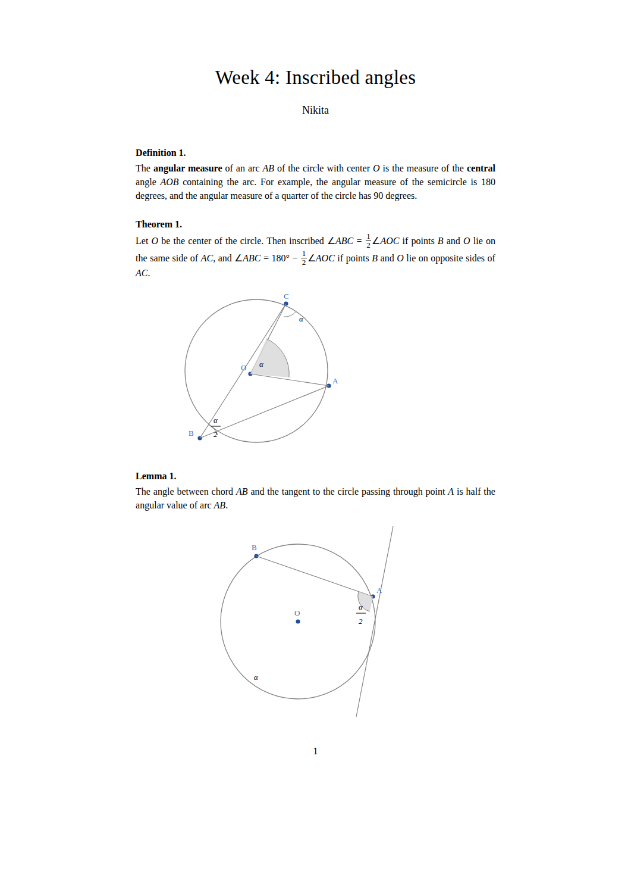Week 4: Inscribed angles
Nikita
Definition 1.
The angular measure of an arc AB of the circle with center O is the measure of the central angle AOB containing the arc. For example, the angular measure of the semicircle is 180 degrees, and the angular measure of a quarter of the circle has 90 degrees.
Theorem 1.
Let O be the center of the circle. Then inscribed ∠ABC = 12∠AOC if points B and O lie on the same side of AC, and ∠ABC = 180° − 12∠AOC if points B and O lie on opposite sides of AC.
C A B O α α α 2
Lemma 1.
The angle between chord AB and the tangent to the circle passing through point A is half the angular value of arc AB.
B A O α 2 α
1